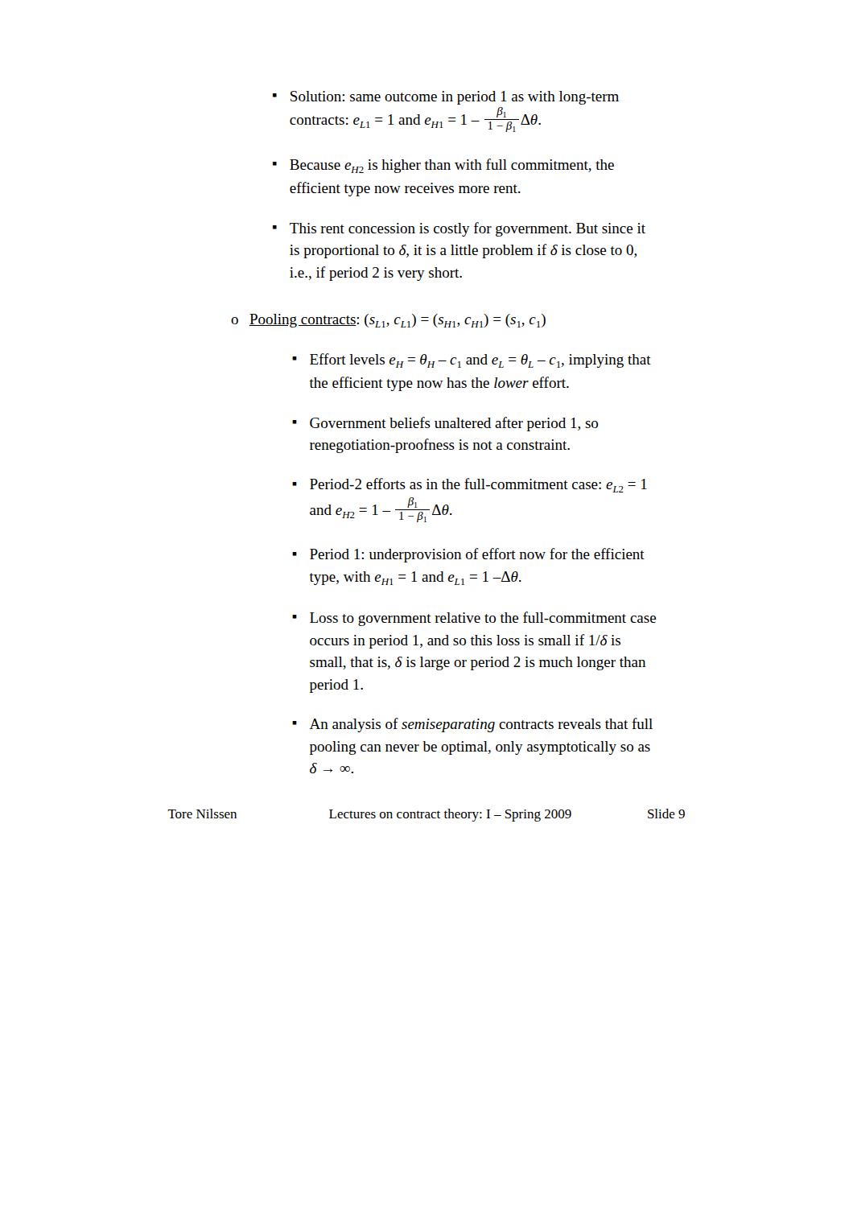Solution: same outcome in period 1 as with long-term contracts: eL1 = 1 and eH1 = 1 – β11 − β1 Δθ.
Because eH2 is higher than with full commitment, the efficient type now receives more rent.
This rent concession is costly for government. But since it is proportional to δ, it is a little problem if δ is close to 0, i.e., if period 2 is very short.
Pooling contracts: (sL1, cL1) = (sH1, cH1) = (s1, c1)
Effort levels eH = θH – c1 and eL = θL – c1, implying that the efficient type now has the lower effort.
Government beliefs unaltered after period 1, so renegotiation-proofness is not a constraint.
Period-2 efforts as in the full-commitment case: eL2 = 1 and eH2 = 1 – β11 − β1 Δθ.
Period 1: underprovision of effort now for the efficient type, with eH1 = 1 and eL1 = 1 –Δθ.
Loss to government relative to the full-commitment case occurs in period 1, and so this loss is small if 1/δ is small, that is, δ is large or period 2 is much longer than period 1.
An analysis of semiseparating contracts reveals that full pooling can never be optimal, only asymptotically so as δ → ∞.
Tore Nilssen Lectures on contract theory: I – Spring 2009 Slide 9